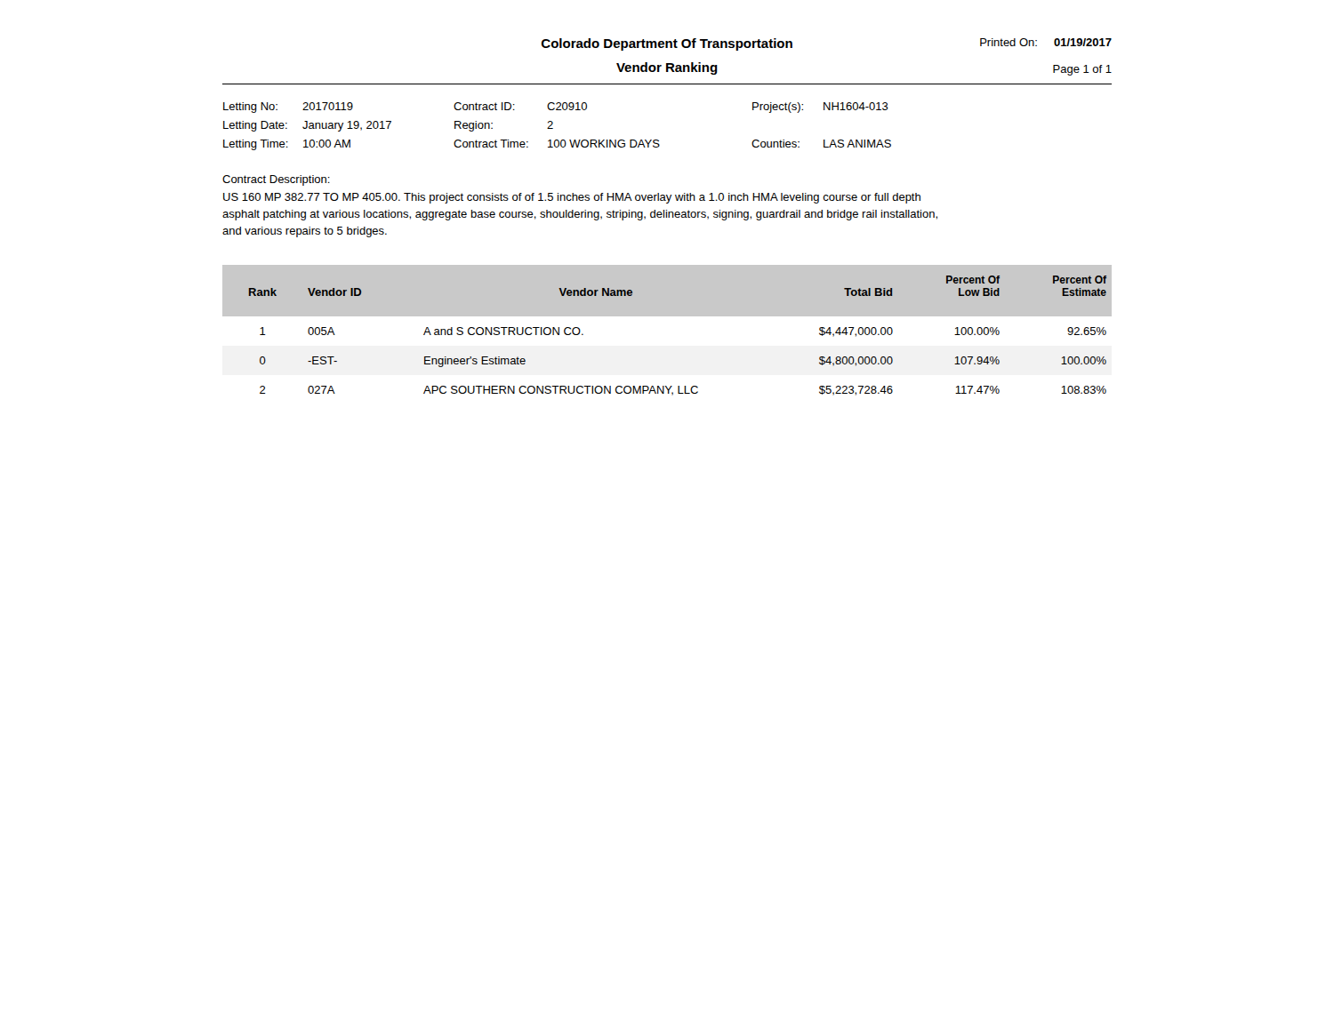Printed On: 01/19/2017
Colorado Department Of Transportation
Vendor Ranking
Page 1 of 1
| Letting No: | 20170119 | Contract ID: | C20910 | Project(s): | NH1604-013 |
| Letting Date: | January 19, 2017 | Region: | 2 | | |
| Letting Time: | 10:00 AM | Contract Time: | 100 WORKING DAYS | Counties: | LAS ANIMAS |
Contract Description:
US 160 MP 382.77 TO MP 405.00. This project consists of of 1.5 inches of HMA overlay with a 1.0 inch HMA leveling course or full depth asphalt patching at various locations, aggregate base course, shouldering, striping, delineators, signing, guardrail and bridge rail installation, and various repairs to 5 bridges.
| Rank | Vendor ID | Vendor Name | Total Bid | Percent Of Low Bid | Percent Of Estimate |
| --- | --- | --- | --- | --- | --- |
| 1 | 005A | A and S CONSTRUCTION CO. | $4,447,000.00 | 100.00% | 92.65% |
| 0 | -EST- | Engineer's Estimate | $4,800,000.00 | 107.94% | 100.00% |
| 2 | 027A | APC SOUTHERN CONSTRUCTION COMPANY, LLC | $5,223,728.46 | 117.47% | 108.83% |